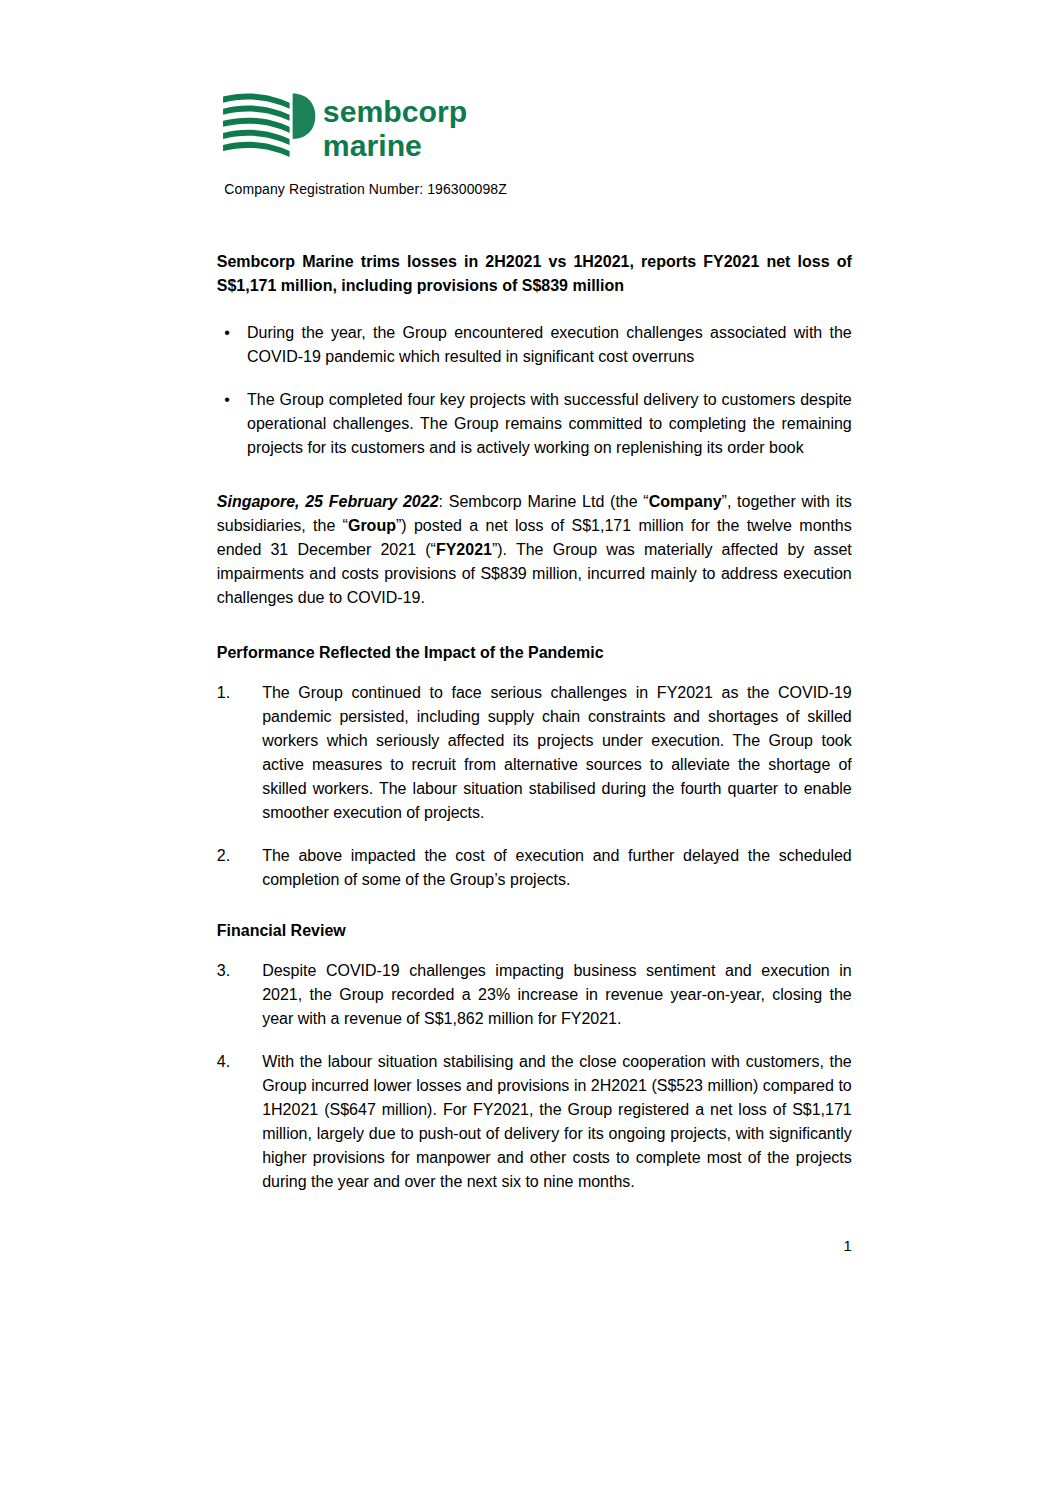sembcorp marine
Company Registration Number: 196300098Z
Sembcorp Marine trims losses in 2H2021 vs 1H2021, reports FY2021 net loss of S$1,171 million, including provisions of S$839 million
During the year, the Group encountered execution challenges associated with the COVID-19 pandemic which resulted in significant cost overruns
The Group completed four key projects with successful delivery to customers despite operational challenges. The Group remains committed to completing the remaining projects for its customers and is actively working on replenishing its order book
Singapore, 25 February 2022: Sembcorp Marine Ltd (the “Company”, together with its subsidiaries, the “Group”) posted a net loss of S$1,171 million for the twelve months ended 31 December 2021 (“FY2021”). The Group was materially affected by asset impairments and costs provisions of S$839 million, incurred mainly to address execution challenges due to COVID-19.
Performance Reflected the Impact of the Pandemic
The Group continued to face serious challenges in FY2021 as the COVID-19 pandemic persisted, including supply chain constraints and shortages of skilled workers which seriously affected its projects under execution. The Group took active measures to recruit from alternative sources to alleviate the shortage of skilled workers. The labour situation stabilised during the fourth quarter to enable smoother execution of projects.
The above impacted the cost of execution and further delayed the scheduled completion of some of the Group’s projects.
Financial Review
Despite COVID-19 challenges impacting business sentiment and execution in 2021, the Group recorded a 23% increase in revenue year-on-year, closing the year with a revenue of S$1,862 million for FY2021.
With the labour situation stabilising and the close cooperation with customers, the Group incurred lower losses and provisions in 2H2021 (S$523 million) compared to 1H2021 (S$647 million). For FY2021, the Group registered a net loss of S$1,171 million, largely due to push-out of delivery for its ongoing projects, with significantly higher provisions for manpower and other costs to complete most of the projects during the year and over the next six to nine months.
1